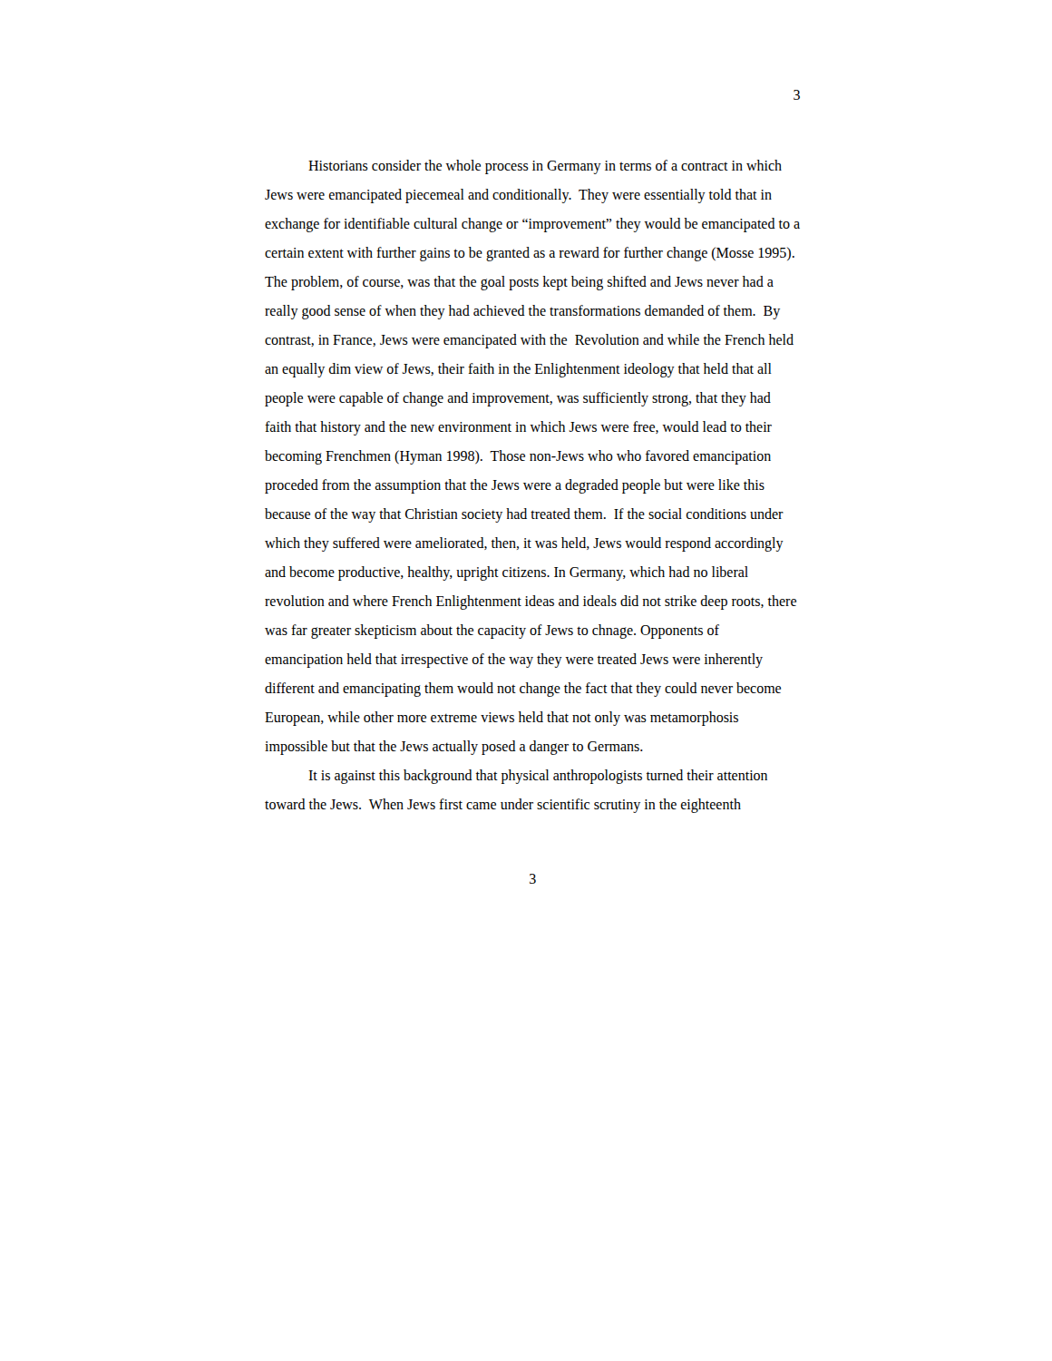3
Historians consider the whole process in Germany in terms of a contract in which Jews were emancipated piecemeal and conditionally. They were essentially told that in exchange for identifiable cultural change or “improvement” they would be emancipated to a certain extent with further gains to be granted as a reward for further change (Mosse 1995). The problem, of course, was that the goal posts kept being shifted and Jews never had a really good sense of when they had achieved the transformations demanded of them. By contrast, in France, Jews were emancipated with the Revolution and while the French held an equally dim view of Jews, their faith in the Enlightenment ideology that held that all people were capable of change and improvement, was sufficiently strong, that they had faith that history and the new environment in which Jews were free, would lead to their becoming Frenchmen (Hyman 1998). Those non-Jews who who favored emancipation proceded from the assumption that the Jews were a degraded people but were like this because of the way that Christian society had treated them. If the social conditions under which they suffered were ameliorated, then, it was held, Jews would respond accordingly and become productive, healthy, upright citizens. In Germany, which had no liberal revolution and where French Enlightenment ideas and ideals did not strike deep roots, there was far greater skepticism about the capacity of Jews to chnage. Opponents of emancipation held that irrespective of the way they were treated Jews were inherently different and emancipating them would not change the fact that they could never become European, while other more extreme views held that not only was metamorphosis impossible but that the Jews actually posed a danger to Germans.
It is against this background that physical anthropologists turned their attention toward the Jews. When Jews first came under scientific scrutiny in the eighteenth
3